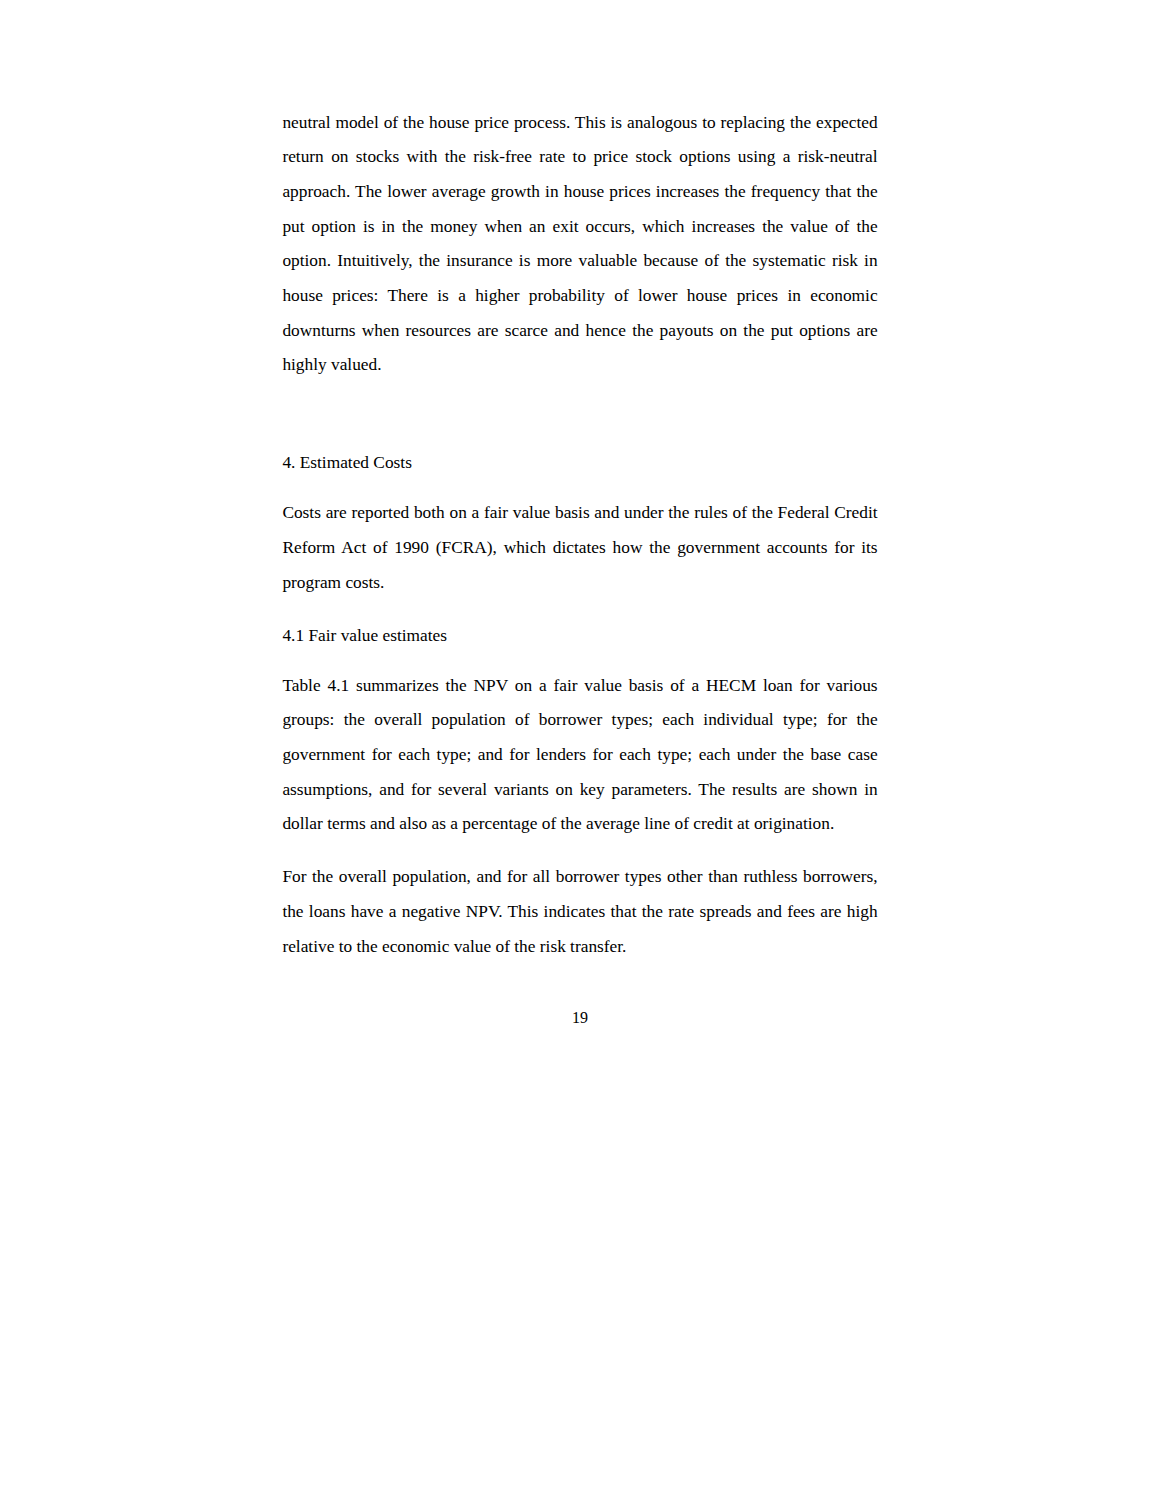neutral model of the house price process. This is analogous to replacing the expected return on stocks with the risk-free rate to price stock options using a risk-neutral approach. The lower average growth in house prices increases the frequency that the put option is in the money when an exit occurs, which increases the value of the option. Intuitively, the insurance is more valuable because of the systematic risk in house prices: There is a higher probability of lower house prices in economic downturns when resources are scarce and hence the payouts on the put options are highly valued.
4. Estimated Costs
Costs are reported both on a fair value basis and under the rules of the Federal Credit Reform Act of 1990 (FCRA), which dictates how the government accounts for its program costs.
4.1 Fair value estimates
Table 4.1 summarizes the NPV on a fair value basis of a HECM loan for various groups: the overall population of borrower types; each individual type; for the government for each type; and for lenders for each type; each under the base case assumptions, and for several variants on key parameters. The results are shown in dollar terms and also as a percentage of the average line of credit at origination.
For the overall population, and for all borrower types other than ruthless borrowers, the loans have a negative NPV. This indicates that the rate spreads and fees are high relative to the economic value of the risk transfer.
19